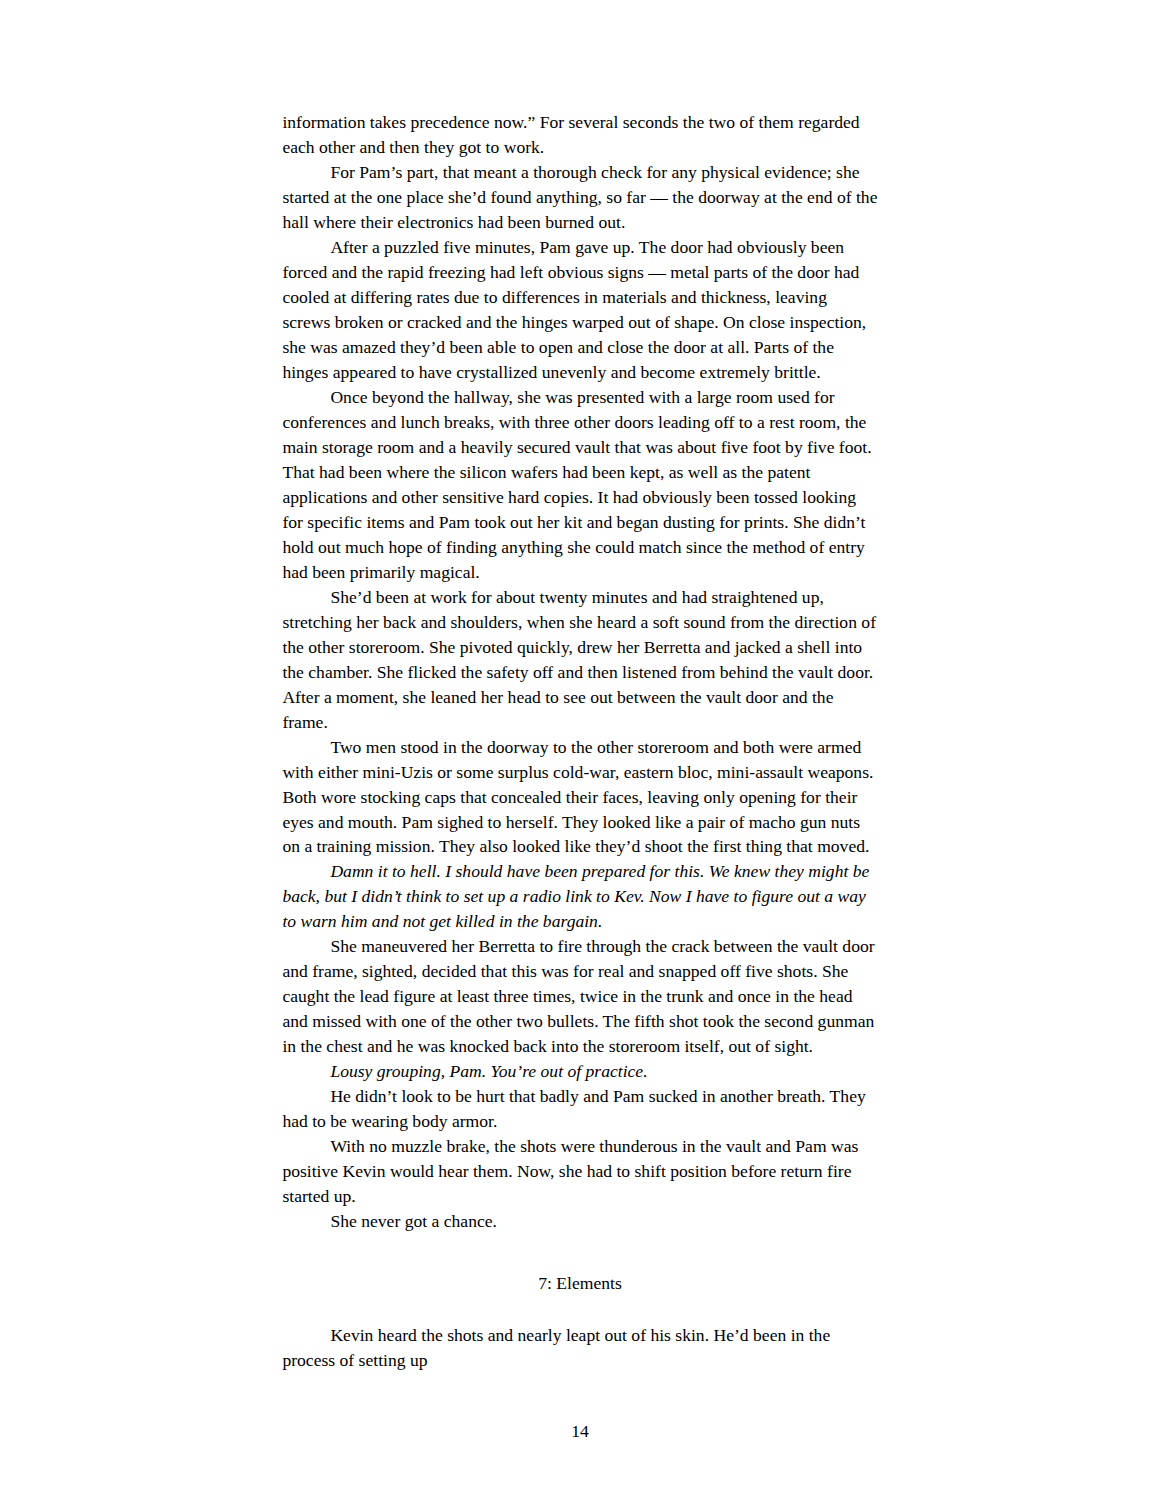information takes precedence now.” For several seconds the two of them regarded each other and then they got to work.
For Pam’s part, that meant a thorough check for any physical evidence; she started at the one place she’d found anything, so far — the doorway at the end of the hall where their electronics had been burned out.
After a puzzled five minutes, Pam gave up. The door had obviously been forced and the rapid freezing had left obvious signs — metal parts of the door had cooled at differing rates due to differences in materials and thickness, leaving screws broken or cracked and the hinges warped out of shape. On close inspection, she was amazed they’d been able to open and close the door at all. Parts of the hinges appeared to have crystallized unevenly and become extremely brittle.
Once beyond the hallway, she was presented with a large room used for conferences and lunch breaks, with three other doors leading off to a rest room, the main storage room and a heavily secured vault that was about five foot by five foot. That had been where the silicon wafers had been kept, as well as the patent applications and other sensitive hard copies. It had obviously been tossed looking for specific items and Pam took out her kit and began dusting for prints. She didn’t hold out much hope of finding anything she could match since the method of entry had been primarily magical.
She’d been at work for about twenty minutes and had straightened up, stretching her back and shoulders, when she heard a soft sound from the direction of the other storeroom. She pivoted quickly, drew her Berretta and jacked a shell into the chamber. She flicked the safety off and then listened from behind the vault door. After a moment, she leaned her head to see out between the vault door and the frame.
Two men stood in the doorway to the other storeroom and both were armed with either mini-Uzis or some surplus cold-war, eastern bloc, mini-assault weapons. Both wore stocking caps that concealed their faces, leaving only opening for their eyes and mouth. Pam sighed to herself. They looked like a pair of macho gun nuts on a training mission. They also looked like they’d shoot the first thing that moved.
Damn it to hell. I should have been prepared for this. We knew they might be back, but I didn’t think to set up a radio link to Kev. Now I have to figure out a way to warn him and not get killed in the bargain.
She maneuvered her Berretta to fire through the crack between the vault door and frame, sighted, decided that this was for real and snapped off five shots. She caught the lead figure at least three times, twice in the trunk and once in the head and missed with one of the other two bullets. The fifth shot took the second gunman in the chest and he was knocked back into the storeroom itself, out of sight.
Lousy grouping, Pam. You’re out of practice.
He didn’t look to be hurt that badly and Pam sucked in another breath. They had to be wearing body armor.
With no muzzle brake, the shots were thunderous in the vault and Pam was positive Kevin would hear them. Now, she had to shift position before return fire started up.
She never got a chance.
7: Elements
Kevin heard the shots and nearly leapt out of his skin. He’d been in the process of setting up
14